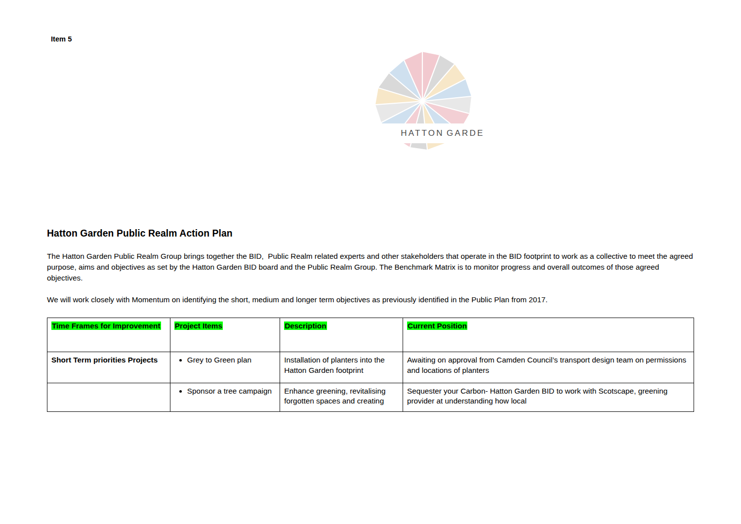Item 5
HATTON GARDEN
Hatton Garden Public Realm Action Plan
The Hatton Garden Public Realm Group brings together the BID, Public Realm related experts and other stakeholders that operate in the BID footprint to work as a collective to meet the agreed purpose, aims and objectives as set by the Hatton Garden BID board and the Public Realm Group. The Benchmark Matrix is to monitor progress and overall outcomes of those agreed objectives.
We will work closely with Momentum on identifying the short, medium and longer term objectives as previously identified in the Public Plan from 2017.
| Time Frames for Improvement | Project Items | Description | Current Position |
| --- | --- | --- | --- |
| Short Term priorities Projects | Grey to Green plan | Installation of planters into the Hatton Garden footprint | Awaiting on approval from Camden Council’s transport design team on permissions and locations of planters |
| | Sponsor a tree campaign | Enhance greening, revitalising forgotten spaces and creating | Sequester your Carbon- Hatton Garden BID to work with Scotscape, greening provider at understanding how local |